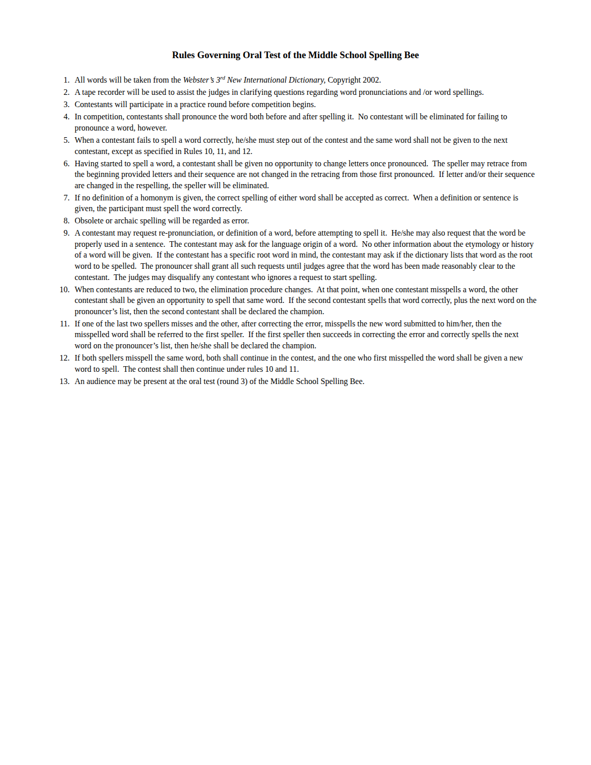Rules Governing Oral Test of the Middle School Spelling Bee
All words will be taken from the Webster’s 3rd New International Dictionary, Copyright 2002.
A tape recorder will be used to assist the judges in clarifying questions regarding word pronunciations and /or word spellings.
Contestants will participate in a practice round before competition begins.
In competition, contestants shall pronounce the word both before and after spelling it. No contestant will be eliminated for failing to pronounce a word, however.
When a contestant fails to spell a word correctly, he/she must step out of the contest and the same word shall not be given to the next contestant, except as specified in Rules 10, 11, and 12.
Having started to spell a word, a contestant shall be given no opportunity to change letters once pronounced. The speller may retrace from the beginning provided letters and their sequence are not changed in the retracing from those first pronounced. If letter and/or their sequence are changed in the respelling, the speller will be eliminated.
If no definition of a homonym is given, the correct spelling of either word shall be accepted as correct. When a definition or sentence is given, the participant must spell the word correctly.
Obsolete or archaic spelling will be regarded as error.
A contestant may request re-pronunciation, or definition of a word, before attempting to spell it. He/she may also request that the word be properly used in a sentence. The contestant may ask for the language origin of a word. No other information about the etymology or history of a word will be given. If the contestant has a specific root word in mind, the contestant may ask if the dictionary lists that word as the root word to be spelled. The pronouncer shall grant all such requests until judges agree that the word has been made reasonably clear to the contestant. The judges may disqualify any contestant who ignores a request to start spelling.
When contestants are reduced to two, the elimination procedure changes. At that point, when one contestant misspells a word, the other contestant shall be given an opportunity to spell that same word. If the second contestant spells that word correctly, plus the next word on the pronouncer’s list, then the second contestant shall be declared the champion.
If one of the last two spellers misses and the other, after correcting the error, misspells the new word submitted to him/her, then the misspelled word shall be referred to the first speller. If the first speller then succeeds in correcting the error and correctly spells the next word on the pronouncer’s list, then he/she shall be declared the champion.
If both spellers misspell the same word, both shall continue in the contest, and the one who first misspelled the word shall be given a new word to spell. The contest shall then continue under rules 10 and 11.
An audience may be present at the oral test (round 3) of the Middle School Spelling Bee.